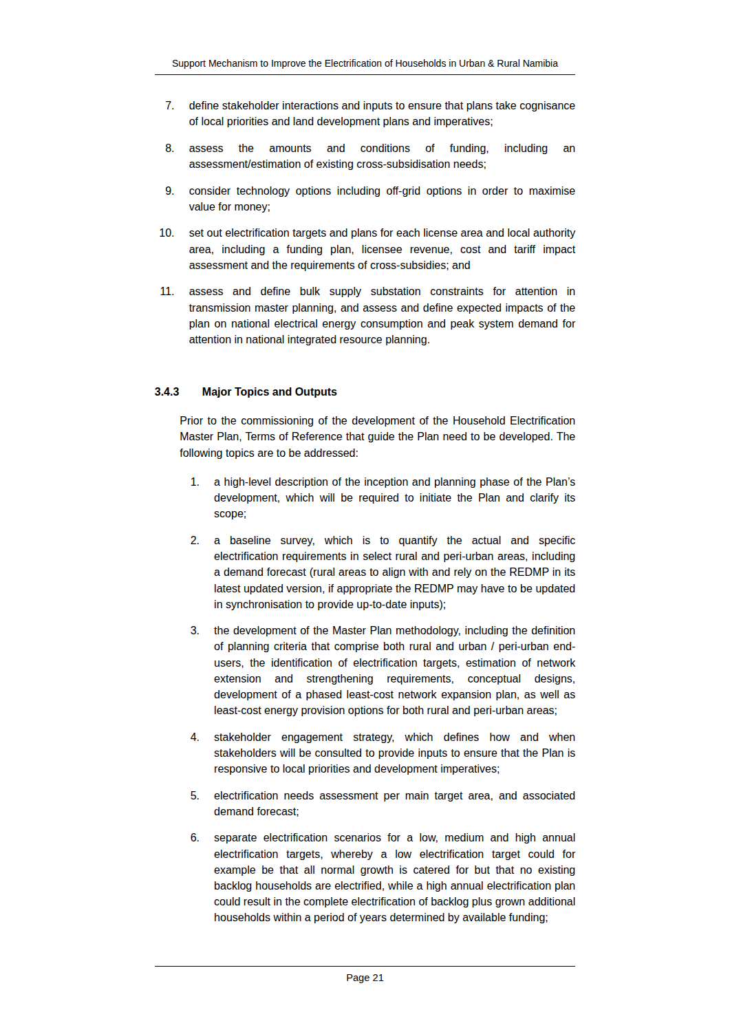Support Mechanism to Improve the Electrification of Households in Urban & Rural Namibia
7. define stakeholder interactions and inputs to ensure that plans take cognisance of local priorities and land development plans and imperatives;
8. assess the amounts and conditions of funding, including an assessment/estimation of existing cross-subsidisation needs;
9. consider technology options including off-grid options in order to maximise value for money;
10. set out electrification targets and plans for each license area and local authority area, including a funding plan, licensee revenue, cost and tariff impact assessment and the requirements of cross-subsidies; and
11. assess and define bulk supply substation constraints for attention in transmission master planning, and assess and define expected impacts of the plan on national electrical energy consumption and peak system demand for attention in national integrated resource planning.
3.4.3 Major Topics and Outputs
Prior to the commissioning of the development of the Household Electrification Master Plan, Terms of Reference that guide the Plan need to be developed. The following topics are to be addressed:
1. a high-level description of the inception and planning phase of the Plan’s development, which will be required to initiate the Plan and clarify its scope;
2. a baseline survey, which is to quantify the actual and specific electrification requirements in select rural and peri-urban areas, including a demand forecast (rural areas to align with and rely on the REDMP in its latest updated version, if appropriate the REDMP may have to be updated in synchronisation to provide up-to-date inputs);
3. the development of the Master Plan methodology, including the definition of planning criteria that comprise both rural and urban / peri-urban end-users, the identification of electrification targets, estimation of network extension and strengthening requirements, conceptual designs, development of a phased least-cost network expansion plan, as well as least-cost energy provision options for both rural and peri-urban areas;
4. stakeholder engagement strategy, which defines how and when stakeholders will be consulted to provide inputs to ensure that the Plan is responsive to local priorities and development imperatives;
5. electrification needs assessment per main target area, and associated demand forecast;
6. separate electrification scenarios for a low, medium and high annual electrification targets, whereby a low electrification target could for example be that all normal growth is catered for but that no existing backlog households are electrified, while a high annual electrification plan could result in the complete electrification of backlog plus grown additional households within a period of years determined by available funding;
Page 21